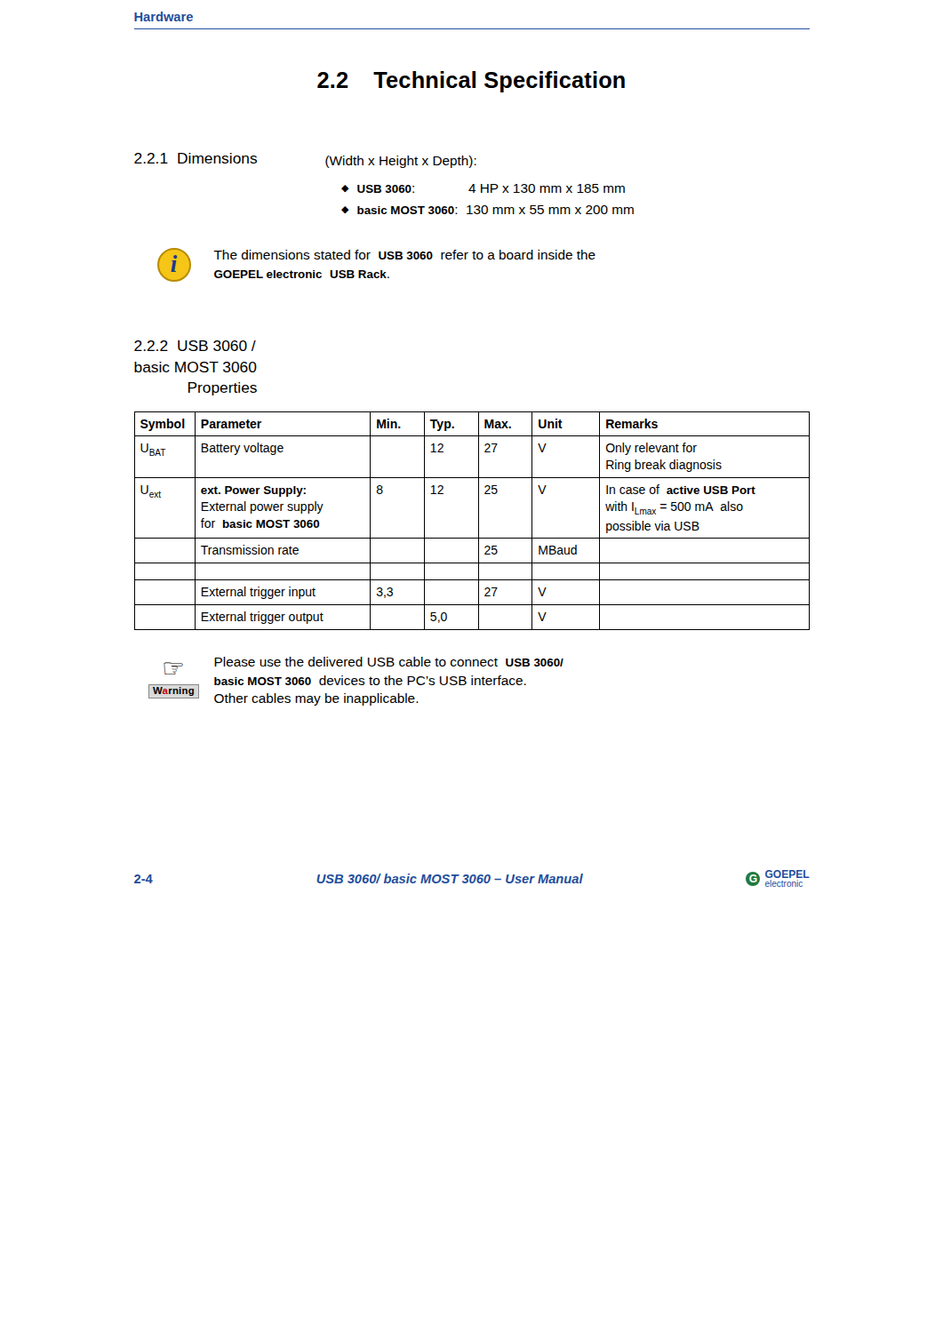Hardware
2.2 Technical Specification
2.2.1 Dimensions
(Width x Height x Depth):
USB 3060: 4 HP x 130 mm x 185 mm
basic MOST 3060: 130 mm x 55 mm x 200 mm
i
The dimensions stated for USB 3060 refer to a board inside the
GOEPEL electronic USB Rack.
2.2.2 USB 3060 /
basic MOST 3060
Properties
| Symbol | Parameter | Min. | Typ. | Max. | Unit | Remarks |
| --- | --- | --- | --- | --- | --- | --- |
| U BAT | Battery voltage | | 12 | 27 | V | Only relevant for Ring break diagnosis |
| U ext | ext. Power Supply: External power supply for basic MOST 3060 | 8 | 12 | 25 | V | In case of active USB Port with I Lmax = 500 mA also possible via USB |
| | Transmission rate | | | 25 | MBaud | |
| | External trigger input | 3,3 | | 27 | V | |
| | External trigger output | | 5,0 | | V | |
☞ Warning
Please use the delivered USB cable to connect USB 3060/
basic MOST 3060 devices to the PC’s USB interface.
Other cables may be inapplicable.
2-4
USB 3060/ basic MOST 3060 – User Manual
G GOEPELelectronic